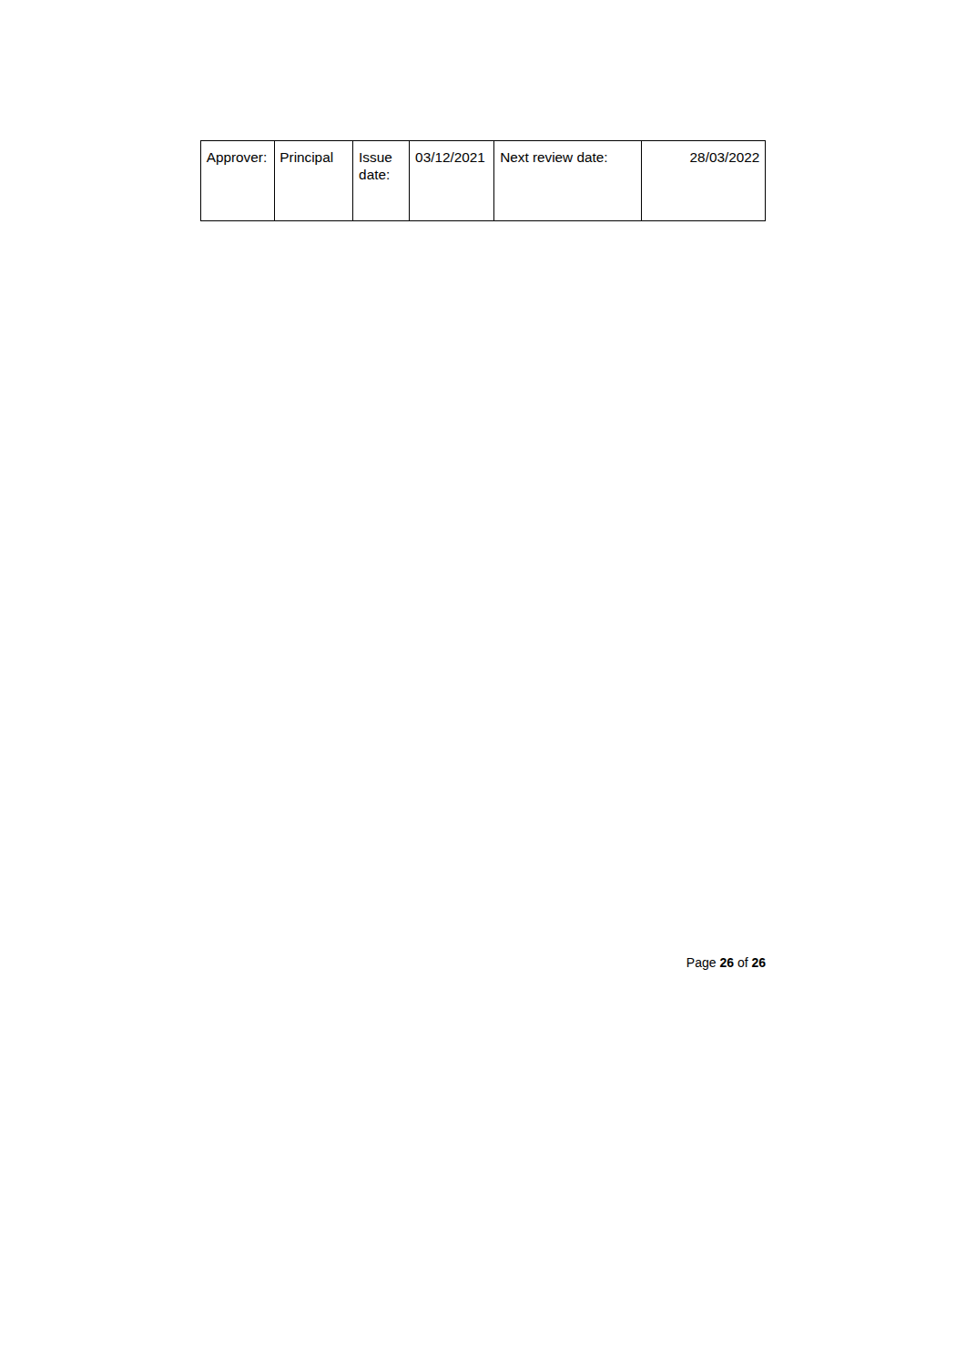| Approver: | Principal | Issue date: | 03/12/2021 | Next review date: | 28/03/2022 |
Page 26 of 26